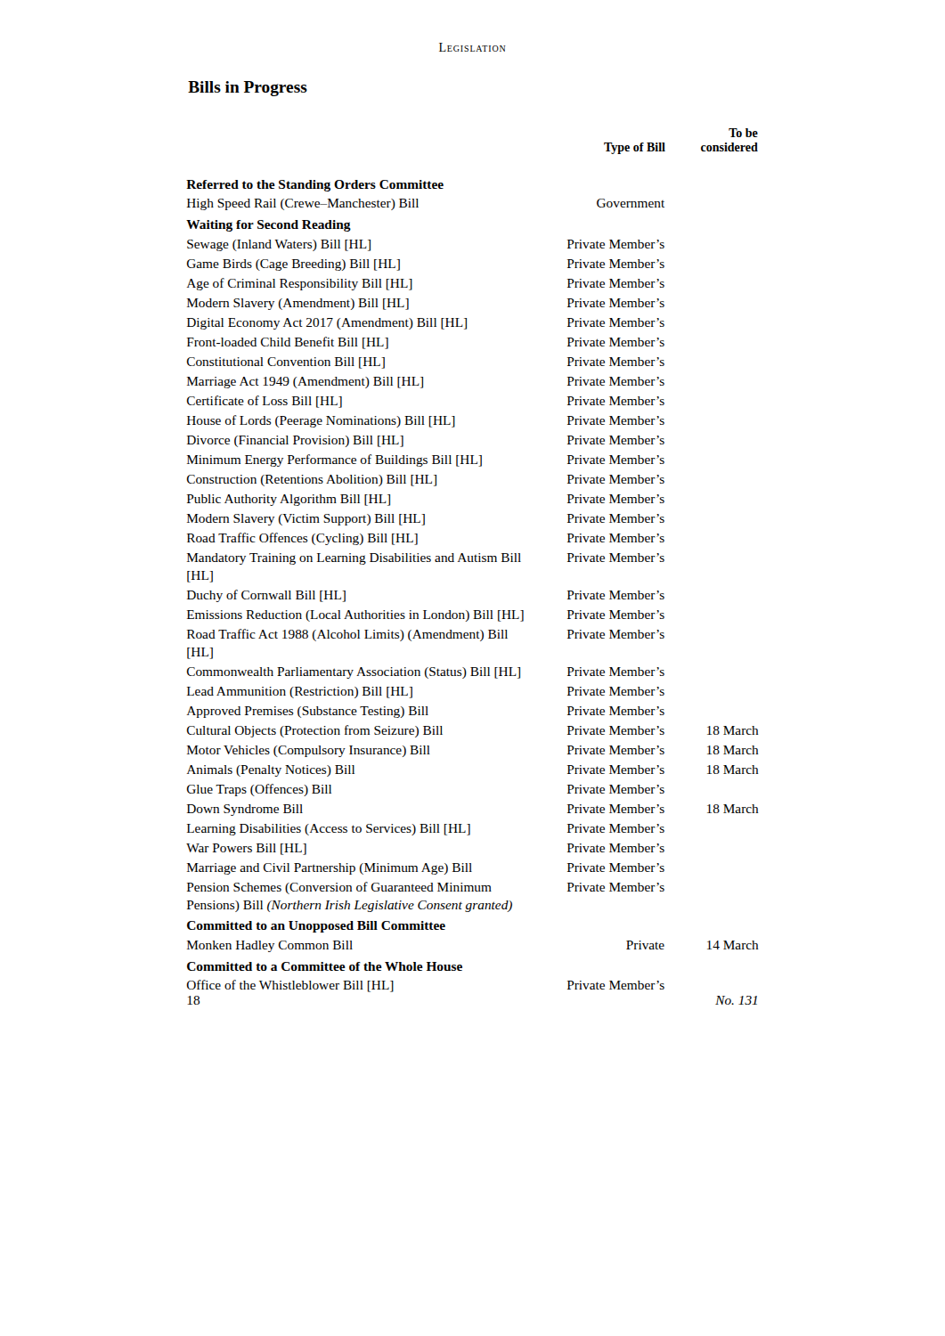Legislation
Bills in Progress
| | Type of Bill | To be considered |
| --- | --- | --- |
| Referred to the Standing Orders Committee |
| High Speed Rail (Crewe–Manchester) Bill | Government | |
| Waiting for Second Reading |
| Sewage (Inland Waters) Bill [HL] | Private Member’s | |
| Game Birds (Cage Breeding) Bill [HL] | Private Member’s | |
| Age of Criminal Responsibility Bill [HL] | Private Member’s | |
| Modern Slavery (Amendment) Bill [HL] | Private Member’s | |
| Digital Economy Act 2017 (Amendment) Bill [HL] | Private Member’s | |
| Front-loaded Child Benefit Bill [HL] | Private Member’s | |
| Constitutional Convention Bill [HL] | Private Member’s | |
| Marriage Act 1949 (Amendment) Bill [HL] | Private Member’s | |
| Certificate of Loss Bill [HL] | Private Member’s | |
| House of Lords (Peerage Nominations) Bill [HL] | Private Member’s | |
| Divorce (Financial Provision) Bill [HL] | Private Member’s | |
| Minimum Energy Performance of Buildings Bill [HL] | Private Member’s | |
| Construction (Retentions Abolition) Bill [HL] | Private Member’s | |
| Public Authority Algorithm Bill [HL] | Private Member’s | |
| Modern Slavery (Victim Support) Bill [HL] | Private Member’s | |
| Road Traffic Offences (Cycling) Bill [HL] | Private Member’s | |
| Mandatory Training on Learning Disabilities and Autism Bill [HL] | Private Member’s | |
| Duchy of Cornwall Bill [HL] | Private Member’s | |
| Emissions Reduction (Local Authorities in London) Bill [HL] | Private Member’s | |
| Road Traffic Act 1988 (Alcohol Limits) (Amendment) Bill [HL] | Private Member’s | |
| Commonwealth Parliamentary Association (Status) Bill [HL] | Private Member’s | |
| Lead Ammunition (Restriction) Bill [HL] | Private Member’s | |
| Approved Premises (Substance Testing) Bill | Private Member’s | |
| Cultural Objects (Protection from Seizure) Bill | Private Member’s | 18 March |
| Motor Vehicles (Compulsory Insurance) Bill | Private Member’s | 18 March |
| Animals (Penalty Notices) Bill | Private Member’s | 18 March |
| Glue Traps (Offences) Bill | Private Member’s | |
| Down Syndrome Bill | Private Member’s | 18 March |
| Learning Disabilities (Access to Services) Bill [HL] | Private Member’s | |
| War Powers Bill [HL] | Private Member’s | |
| Marriage and Civil Partnership (Minimum Age) Bill | Private Member’s | |
| Pension Schemes (Conversion of Guaranteed Minimum Pensions) Bill (Northern Irish Legislative Consent granted) | Private Member’s | |
| Committed to an Unopposed Bill Committee |
| Monken Hadley Common Bill | Private | 14 March |
| Committed to a Committee of the Whole House |
| Office of the Whistleblower Bill [HL] | Private Member’s | |
18 No. 131